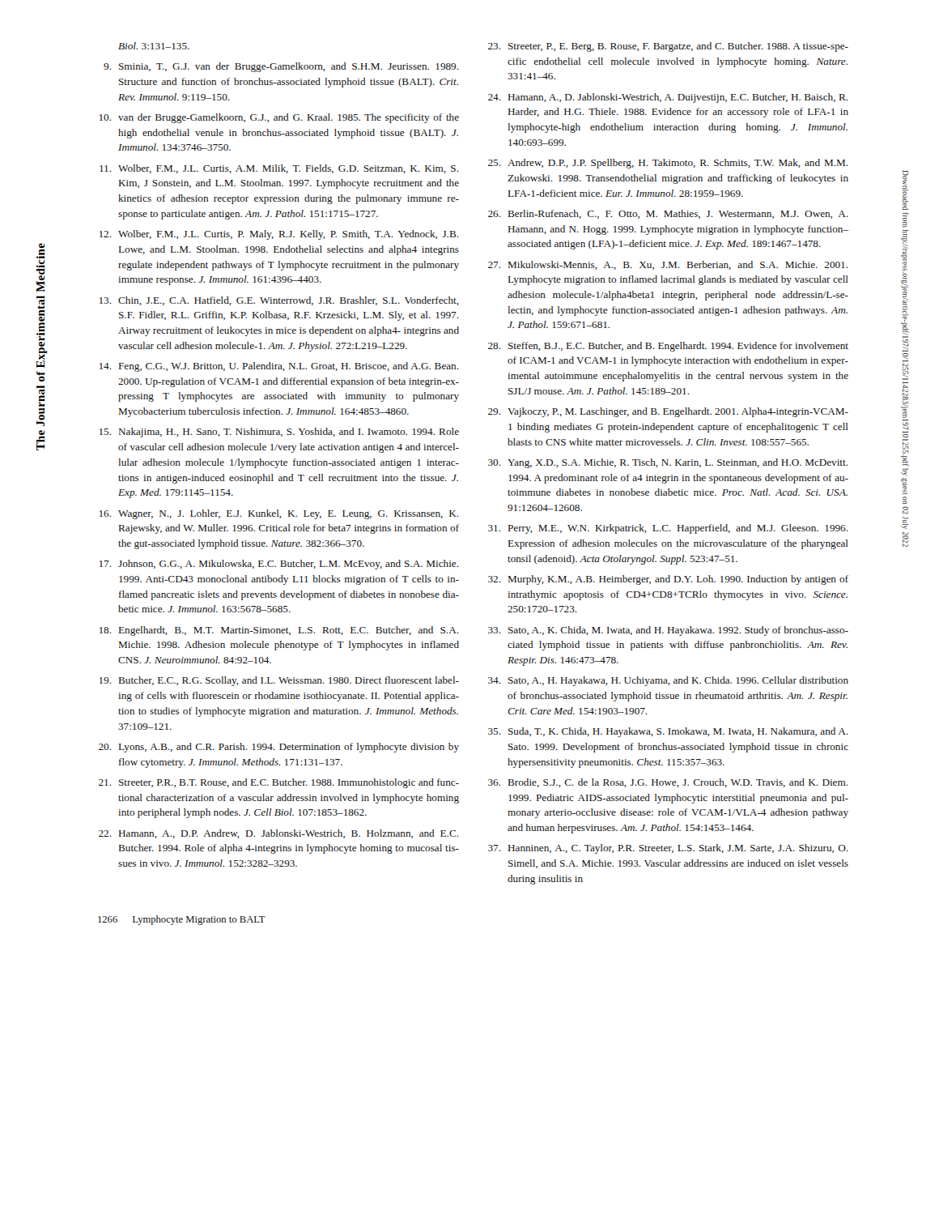The Journal of Experimental Medicine
Downloaded from http://rupress.org/jem/article-pdf/197/10/1255/1142283/jem197101255.pdf by guest on 02 July 2022
Biol. 3:131–135.
9. Sminia, T., G.J. van der Brugge-Gamelkoorn, and S.H.M. Jeurissen. 1989. Structure and function of bronchus-associated lymphoid tissue (BALT). Crit. Rev. Immunol. 9:119–150.
10. van der Brugge-Gamelkoorn, G.J., and G. Kraal. 1985. The specificity of the high endothelial venule in bronchus-associated lymphoid tissue (BALT). J. Immunol. 134:3746–3750.
11. Wolber, F.M., J.L. Curtis, A.M. Milik, T. Fields, G.D. Seitzman, K. Kim, S. Kim, J Sonstein, and L.M. Stoolman. 1997. Lymphocyte recruitment and the kinetics of adhesion receptor expression during the pulmonary immune response to particulate antigen. Am. J. Pathol. 151:1715–1727.
12. Wolber, F.M., J.L. Curtis, P. Maly, R.J. Kelly, P. Smith, T.A. Yednock, J.B. Lowe, and L.M. Stoolman. 1998. Endothelial selectins and alpha4 integrins regulate independent pathways of T lymphocyte recruitment in the pulmonary immune response. J. Immunol. 161:4396–4403.
13. Chin, J.E., C.A. Hatfield, G.E. Winterrowd, J.R. Brashler, S.L. Vonderfecht, S.F. Fidler, R.L. Griffin, K.P. Kolbasa, R.F. Krzesicki, L.M. Sly, et al. 1997. Airway recruitment of leukocytes in mice is dependent on alpha4- integrins and vascular cell adhesion molecule-1. Am. J. Physiol. 272:L219–L229.
14. Feng, C.G., W.J. Britton, U. Palendira, N.L. Groat, H. Briscoe, and A.G. Bean. 2000. Up-regulation of VCAM-1 and differential expansion of beta integrin-expressing T lymphocytes are associated with immunity to pulmonary Mycobacterium tuberculosis infection. J. Immunol. 164:4853–4860.
15. Nakajima, H., H. Sano, T. Nishimura, S. Yoshida, and I. Iwamoto. 1994. Role of vascular cell adhesion molecule 1/very late activation antigen 4 and intercellular adhesion molecule 1/lymphocyte function-associated antigen 1 interactions in antigen-induced eosinophil and T cell recruitment into the tissue. J. Exp. Med. 179:1145–1154.
16. Wagner, N., J. Lohler, E.J. Kunkel, K. Ley, E. Leung, G. Krissansen, K. Rajewsky, and W. Muller. 1996. Critical role for beta7 integrins in formation of the gut-associated lymphoid tissue. Nature. 382:366–370.
17. Johnson, G.G., A. Mikulowska, E.C. Butcher, L.M. McEvoy, and S.A. Michie. 1999. Anti-CD43 monoclonal antibody L11 blocks migration of T cells to inflamed pancreatic islets and prevents development of diabetes in nonobese diabetic mice. J. Immunol. 163:5678–5685.
18. Engelhardt, B., M.T. Martin-Simonet, L.S. Rott, E.C. Butcher, and S.A. Michie. 1998. Adhesion molecule phenotype of T lymphocytes in inflamed CNS. J. Neuroimmunol. 84:92–104.
19. Butcher, E.C., R.G. Scollay, and I.L. Weissman. 1980. Direct fluorescent labeling of cells with fluorescein or rhodamine isothiocyanate. II. Potential application to studies of lymphocyte migration and maturation. J. Immunol. Methods. 37:109–121.
20. Lyons, A.B., and C.R. Parish. 1994. Determination of lymphocyte division by flow cytometry. J. Immunol. Methods. 171:131–137.
21. Streeter, P.R., B.T. Rouse, and E.C. Butcher. 1988. Immunohistologic and functional characterization of a vascular addressin involved in lymphocyte homing into peripheral lymph nodes. J. Cell Biol. 107:1853–1862.
22. Hamann, A., D.P. Andrew, D. Jablonski-Westrich, B. Holzmann, and E.C. Butcher. 1994. Role of alpha 4-integrins in lymphocyte homing to mucosal tissues in vivo. J. Immunol. 152:3282–3293.
23. Streeter, P., E. Berg, B. Rouse, F. Bargatze, and C. Butcher. 1988. A tissue-specific endothelial cell molecule involved in lymphocyte homing. Nature. 331:41–46.
24. Hamann, A., D. Jablonski-Westrich, A. Duijvestijn, E.C. Butcher, H. Baisch, R. Harder, and H.G. Thiele. 1988. Evidence for an accessory role of LFA-1 in lymphocyte-high endothelium interaction during homing. J. Immunol. 140:693–699.
25. Andrew, D.P., J.P. Spellberg, H. Takimoto, R. Schmits, T.W. Mak, and M.M. Zukowski. 1998. Transendothelial migration and trafficking of leukocytes in LFA-1-deficient mice. Eur. J. Immunol. 28:1959–1969.
26. Berlin-Rufenach, C., F. Otto, M. Mathies, J. Westermann, M.J. Owen, A. Hamann, and N. Hogg. 1999. Lymphocyte migration in lymphocyte function–associated antigen (LFA)-1–deficient mice. J. Exp. Med. 189:1467–1478.
27. Mikulowski-Mennis, A., B. Xu, J.M. Berberian, and S.A. Michie. 2001. Lymphocyte migration to inflamed lacrimal glands is mediated by vascular cell adhesion molecule-1/alpha4beta1 integrin, peripheral node addressin/L-selectin, and lymphocyte function-associated antigen-1 adhesion pathways. Am. J. Pathol. 159:671–681.
28. Steffen, B.J., E.C. Butcher, and B. Engelhardt. 1994. Evidence for involvement of ICAM-1 and VCAM-1 in lymphocyte interaction with endothelium in experimental autoimmune encephalomyelitis in the central nervous system in the SJL/J mouse. Am. J. Pathol. 145:189–201.
29. Vajkoczy, P., M. Laschinger, and B. Engelhardt. 2001. Alpha4-integrin-VCAM-1 binding mediates G protein-independent capture of encephalitogenic T cell blasts to CNS white matter microvessels. J. Clin. Invest. 108:557–565.
30. Yang, X.D., S.A. Michie, R. Tisch, N. Karin, L. Steinman, and H.O. McDevitt. 1994. A predominant role of a4 integrin in the spontaneous development of autoimmune diabetes in nonobese diabetic mice. Proc. Natl. Acad. Sci. USA. 91:12604–12608.
31. Perry, M.E., W.N. Kirkpatrick, L.C. Happerfield, and M.J. Gleeson. 1996. Expression of adhesion molecules on the microvasculature of the pharyngeal tonsil (adenoid). Acta Otolaryngol. Suppl. 523:47–51.
32. Murphy, K.M., A.B. Heimberger, and D.Y. Loh. 1990. Induction by antigen of intrathymic apoptosis of CD4+CD8+TCRlo thymocytes in vivo. Science. 250:1720–1723.
33. Sato, A., K. Chida, M. Iwata, and H. Hayakawa. 1992. Study of bronchus-associated lymphoid tissue in patients with diffuse panbronchiolitis. Am. Rev. Respir. Dis. 146:473–478.
34. Sato, A., H. Hayakawa, H. Uchiyama, and K. Chida. 1996. Cellular distribution of bronchus-associated lymphoid tissue in rheumatoid arthritis. Am. J. Respir. Crit. Care Med. 154:1903–1907.
35. Suda, T., K. Chida, H. Hayakawa, S. Imokawa, M. Iwata, H. Nakamura, and A. Sato. 1999. Development of bronchus-associated lymphoid tissue in chronic hypersensitivity pneumonitis. Chest. 115:357–363.
36. Brodie, S.J., C. de la Rosa, J.G. Howe, J. Crouch, W.D. Travis, and K. Diem. 1999. Pediatric AIDS-associated lymphocytic interstitial pneumonia and pulmonary arterio-occlusive disease: role of VCAM-1/VLA-4 adhesion pathway and human herpesviruses. Am. J. Pathol. 154:1453–1464.
37. Hanninen, A., C. Taylor, P.R. Streeter, L.S. Stark, J.M. Sarte, J.A. Shizuru, O. Simell, and S.A. Michie. 1993. Vascular addressins are induced on islet vessels during insulitis in
1266 Lymphocyte Migration to BALT